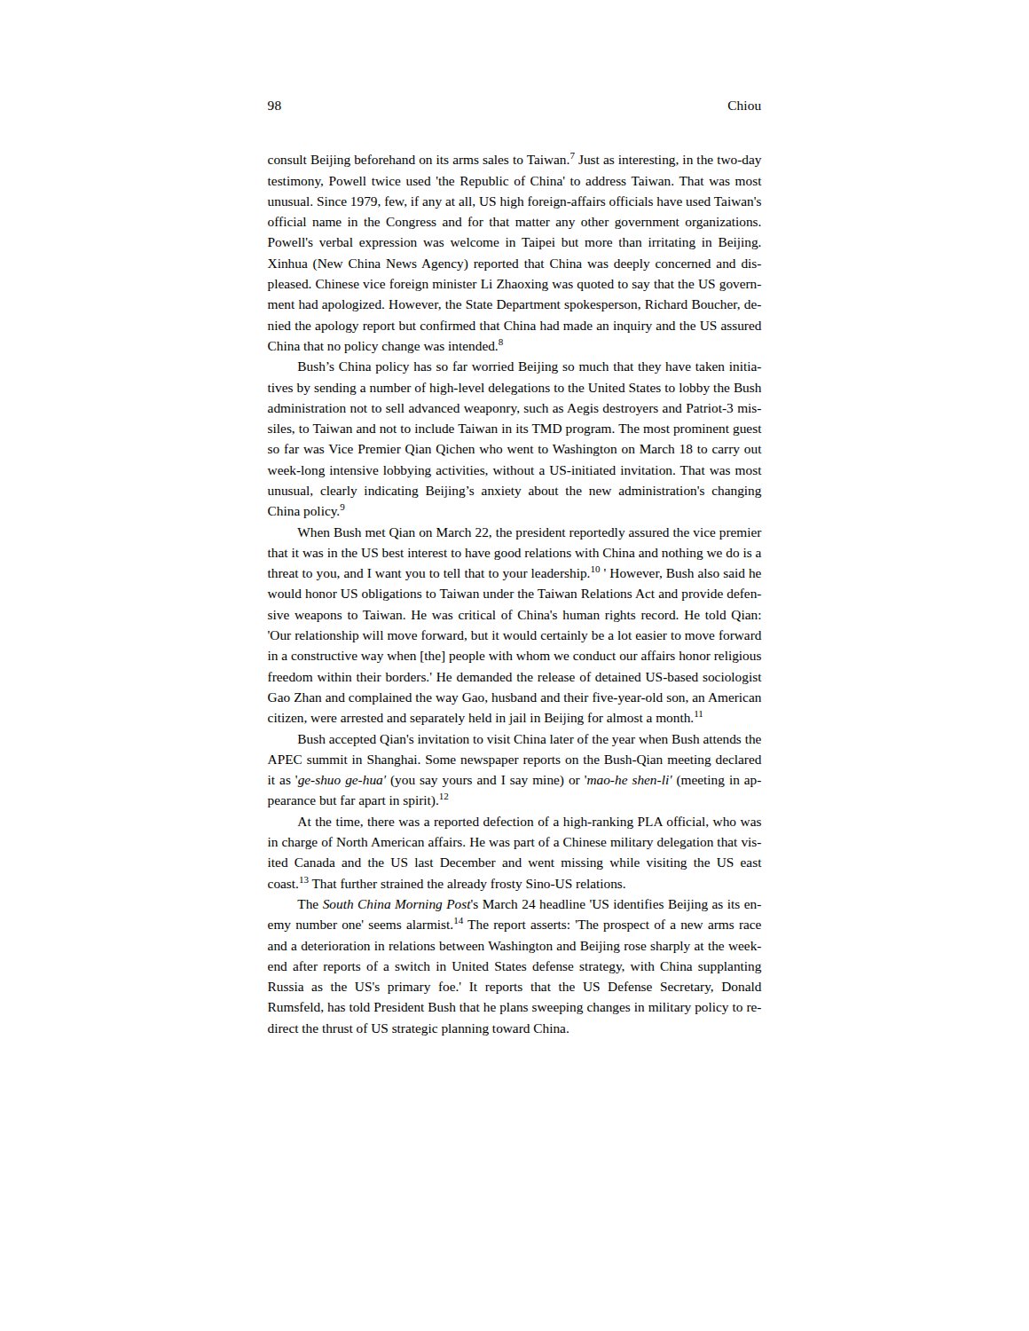98 Chiou
consult Beijing beforehand on its arms sales to Taiwan.7 Just as interesting, in the two-day testimony, Powell twice used 'the Republic of China' to address Taiwan. That was most unusual. Since 1979, few, if any at all, US high foreign-affairs officials have used Taiwan's official name in the Congress and for that matter any other government organizations. Powell's verbal expression was welcome in Taipei but more than irritating in Beijing. Xinhua (New China News Agency) reported that China was deeply concerned and displeased. Chinese vice foreign minister Li Zhaoxing was quoted to say that the US government had apologized. However, the State Department spokesperson, Richard Boucher, denied the apology report but confirmed that China had made an inquiry and the US assured China that no policy change was intended.8
Bush’s China policy has so far worried Beijing so much that they have taken initiatives by sending a number of high-level delegations to the United States to lobby the Bush administration not to sell advanced weaponry, such as Aegis destroyers and Patriot-3 missiles, to Taiwan and not to include Taiwan in its TMD program. The most prominent guest so far was Vice Premier Qian Qichen who went to Washington on March 18 to carry out week-long intensive lobbying activities, without a US-initiated invitation. That was most unusual, clearly indicating Beijing’s anxiety about the new administration's changing China policy.9
When Bush met Qian on March 22, the president reportedly assured the vice premier that it was in the US best interest to have good relations with China and nothing we do is a threat to you, and I want you to tell that to your leadership.10 ' However, Bush also said he would honor US obligations to Taiwan under the Taiwan Relations Act and provide defensive weapons to Taiwan. He was critical of China's human rights record. He told Qian: 'Our relationship will move forward, but it would certainly be a lot easier to move forward in a constructive way when [the] people with whom we conduct our affairs honor religious freedom within their borders.' He demanded the release of detained US-based sociologist Gao Zhan and complained the way Gao, husband and their five-year-old son, an American citizen, were arrested and separately held in jail in Beijing for almost a month.11
Bush accepted Qian's invitation to visit China later of the year when Bush attends the APEC summit in Shanghai. Some newspaper reports on the Bush-Qian meeting declared it as 'ge-shuo ge-hua' (you say yours and I say mine) or 'mao-he shen-li' (meeting in appearance but far apart in spirit).12
At the time, there was a reported defection of a high-ranking PLA official, who was in charge of North American affairs. He was part of a Chinese military delegation that visited Canada and the US last December and went missing while visiting the US east coast.13 That further strained the already frosty Sino-US relations.
The South China Morning Post's March 24 headline 'US identifies Beijing as its enemy number one' seems alarmist.14 The report asserts: 'The prospect of a new arms race and a deterioration in relations between Washington and Beijing rose sharply at the weekend after reports of a switch in United States defense strategy, with China supplanting Russia as the US's primary foe.' It reports that the US Defense Secretary, Donald Rumsfeld, has told President Bush that he plans sweeping changes in military policy to redirect the thrust of US strategic planning toward China.